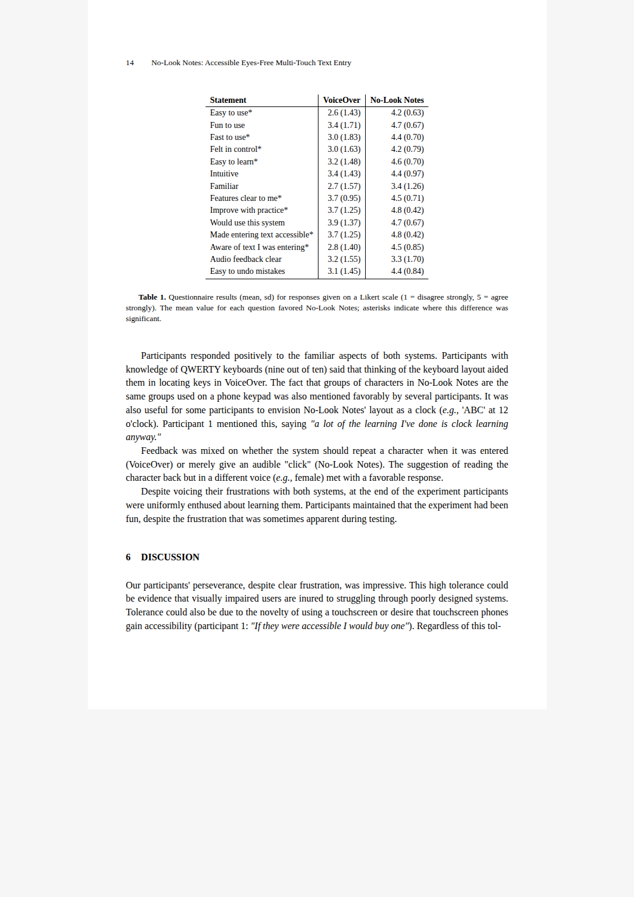14 No-Look Notes: Accessible Eyes-Free Multi-Touch Text Entry
| Statement | VoiceOver | No-Look Notes |
| --- | --- | --- |
| Easy to use* | 2.6 (1.43) | 4.2 (0.63) |
| Fun to use | 3.4 (1.71) | 4.7 (0.67) |
| Fast to use* | 3.0 (1.83) | 4.4 (0.70) |
| Felt in control* | 3.0 (1.63) | 4.2 (0.79) |
| Easy to learn* | 3.2 (1.48) | 4.6 (0.70) |
| Intuitive | 3.4 (1.43) | 4.4 (0.97) |
| Familiar | 2.7 (1.57) | 3.4 (1.26) |
| Features clear to me* | 3.7 (0.95) | 4.5 (0.71) |
| Improve with practice* | 3.7 (1.25) | 4.8 (0.42) |
| Would use this system | 3.9 (1.37) | 4.7 (0.67) |
| Made entering text accessible* | 3.7 (1.25) | 4.8 (0.42) |
| Aware of text I was entering* | 2.8 (1.40) | 4.5 (0.85) |
| Audio feedback clear | 3.2 (1.55) | 3.3 (1.70) |
| Easy to undo mistakes | 3.1 (1.45) | 4.4 (0.84) |
Table 1. Questionnaire results (mean, sd) for responses given on a Likert scale (1 = disagree strongly, 5 = agree strongly). The mean value for each question favored No-Look Notes; asterisks indicate where this difference was significant.
Participants responded positively to the familiar aspects of both systems. Participants with knowledge of QWERTY keyboards (nine out of ten) said that thinking of the keyboard layout aided them in locating keys in VoiceOver. The fact that groups of characters in No-Look Notes are the same groups used on a phone keypad was also mentioned favorably by several participants. It was also useful for some participants to envision No-Look Notes' layout as a clock (e.g., 'ABC' at 12 o'clock). Participant 1 mentioned this, saying "a lot of the learning I've done is clock learning anyway."
Feedback was mixed on whether the system should repeat a character when it was entered (VoiceOver) or merely give an audible "click" (No-Look Notes). The suggestion of reading the character back but in a different voice (e.g., female) met with a favorable response.
Despite voicing their frustrations with both systems, at the end of the experiment participants were uniformly enthused about learning them. Participants maintained that the experiment had been fun, despite the frustration that was sometimes apparent during testing.
6 DISCUSSION
Our participants' perseverance, despite clear frustration, was impressive. This high tolerance could be evidence that visually impaired users are inured to struggling through poorly designed systems. Tolerance could also be due to the novelty of using a touchscreen or desire that touchscreen phones gain accessibility (participant 1: "If they were accessible I would buy one"). Regardless of this tol-